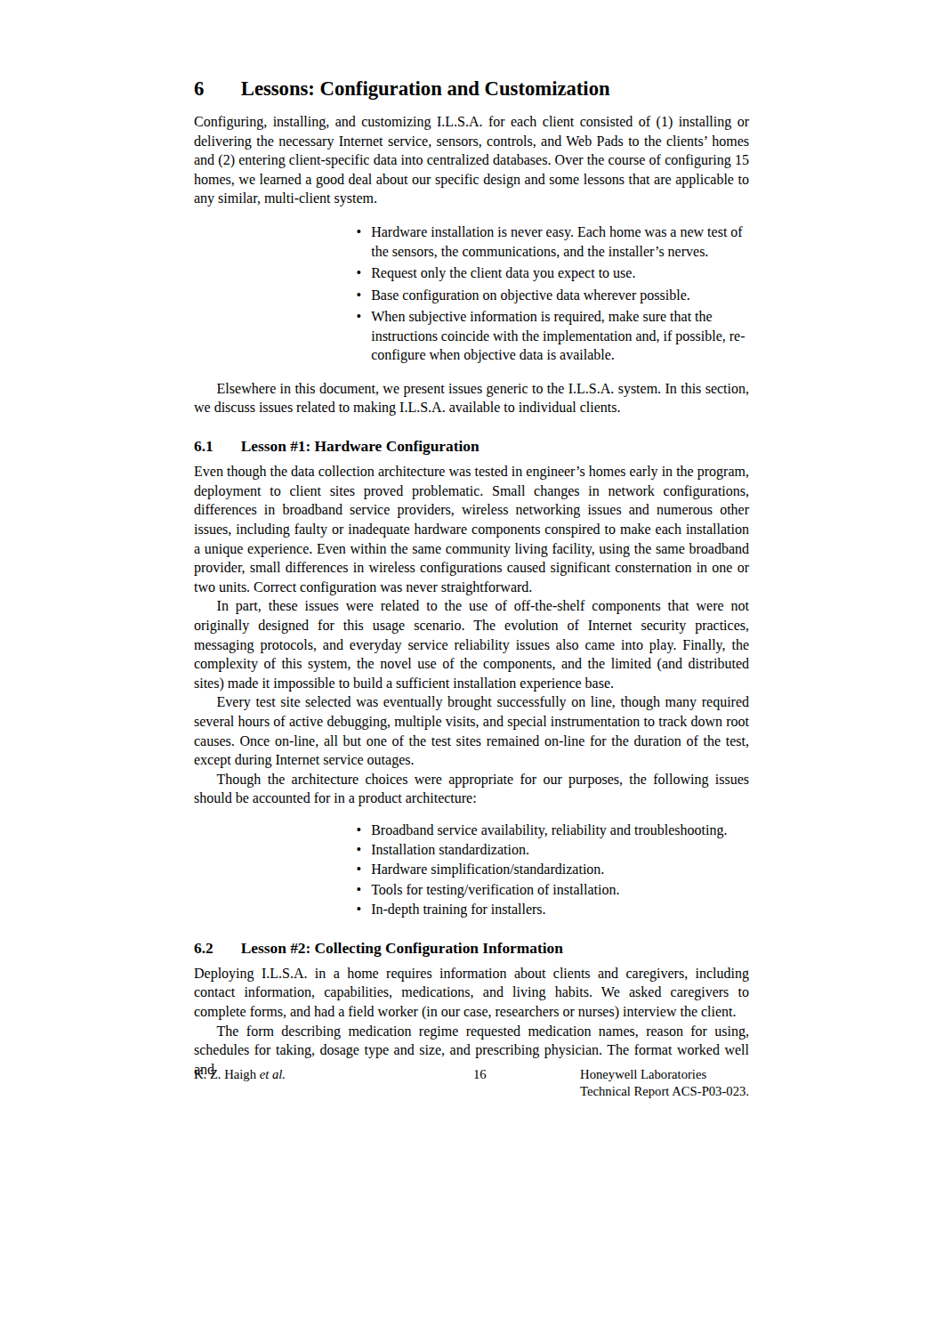6 Lessons: Configuration and Customization
Configuring, installing, and customizing I.L.S.A. for each client consisted of (1) installing or delivering the necessary Internet service, sensors, controls, and Web Pads to the clients’ homes and (2) entering client-specific data into centralized databases. Over the course of configuring 15 homes, we learned a good deal about our specific design and some lessons that are applicable to any similar, multi-client system.
Hardware installation is never easy. Each home was a new test of the sensors, the communications, and the installer’s nerves.
Request only the client data you expect to use.
Base configuration on objective data wherever possible.
When subjective information is required, make sure that the instructions coincide with the implementation and, if possible, re-configure when objective data is available.
Elsewhere in this document, we present issues generic to the I.L.S.A. system. In this section, we discuss issues related to making I.L.S.A. available to individual clients.
6.1 Lesson #1: Hardware Configuration
Even though the data collection architecture was tested in engineer’s homes early in the program, deployment to client sites proved problematic. Small changes in network configurations, differences in broadband service providers, wireless networking issues and numerous other issues, including faulty or inadequate hardware components conspired to make each installation a unique experience. Even within the same community living facility, using the same broadband provider, small differences in wireless configurations caused significant consternation in one or two units. Correct configuration was never straightforward.
In part, these issues were related to the use of off-the-shelf components that were not originally designed for this usage scenario. The evolution of Internet security practices, messaging protocols, and everyday service reliability issues also came into play. Finally, the complexity of this system, the novel use of the components, and the limited (and distributed sites) made it impossible to build a sufficient installation experience base.
Every test site selected was eventually brought successfully on line, though many required several hours of active debugging, multiple visits, and special instrumentation to track down root causes. Once on-line, all but one of the test sites remained on-line for the duration of the test, except during Internet service outages.
Though the architecture choices were appropriate for our purposes, the following issues should be accounted for in a product architecture:
Broadband service availability, reliability and troubleshooting.
Installation standardization.
Hardware simplification/standardization.
Tools for testing/verification of installation.
In-depth training for installers.
6.2 Lesson #2: Collecting Configuration Information
Deploying I.L.S.A. in a home requires information about clients and caregivers, including contact information, capabilities, medications, and living habits. We asked caregivers to complete forms, and had a field worker (in our case, researchers or nurses) interview the client.
The form describing medication regime requested medication names, reason for using, schedules for taking, dosage type and size, and prescribing physician. The format worked well and
K. Z. Haigh et al.
16
Honeywell Laboratories
Technical Report ACS-P03-023.